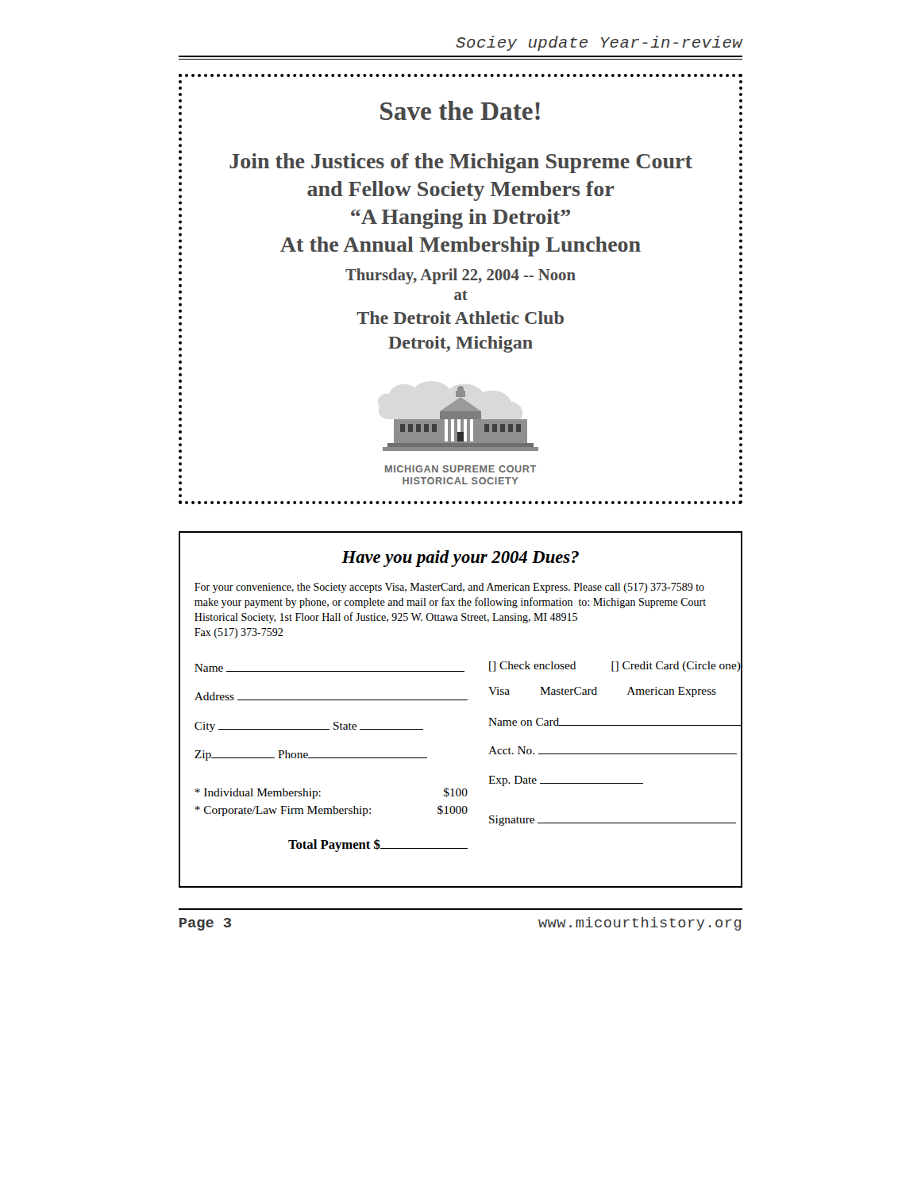Sociey update Year-in-review
Save the Date!
Join the Justices of the Michigan Supreme Court
and Fellow Society Members for
“A Hanging in Detroit”
At the Annual Membership Luncheon
Thursday, April 22, 2004 -- Noon
at
The Detroit Athletic Club
Detroit, Michigan
MICHIGAN SUPREME COURT
HISTORICAL SOCIETY
Have you paid your 2004 Dues?
For your convenience, the Society accepts Visa, MasterCard, and American Express. Please call (517) 373-7589 to make your payment by phone, or complete and mail or fax the following information to: Michigan Supreme Court Historical Society, 1st Floor Hall of Justice, 925 W. Ottawa Street, Lansing, MI 48915
Fax (517) 373-7592
Name
Address
City State
Zip Phone
* Individual Membership: $100
* Corporate/Law Firm Membership: $1000
Total Payment $
[] Check enclosed [] Credit Card (Circle one)
Visa MasterCard American Express
Name on Card
Acct. No.
Exp. Date
Signature
Page 3 www.micourthistory.org